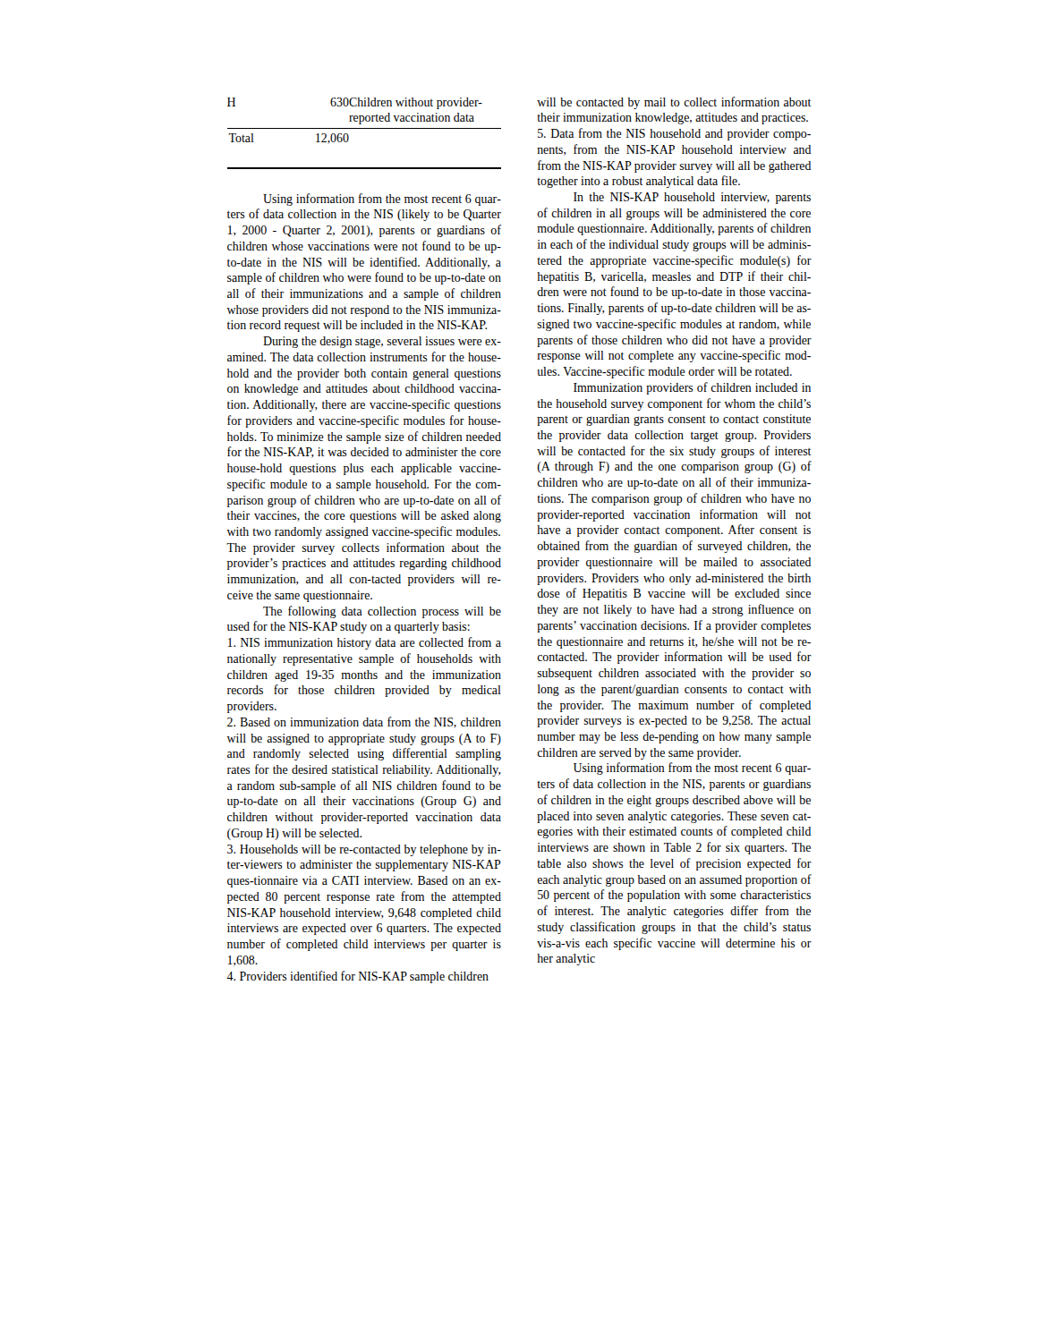| H | 630 | Children without provider- reported vaccination data |
| Total | 12,060 | |
Using information from the most recent 6 quarters of data collection in the NIS (likely to be Quarter 1, 2000 - Quarter 2, 2001), parents or guardians of children whose vaccinations were not found to be up-to-date in the NIS will be identified. Additionally, a sample of children who were found to be up-to-date on all of their immunizations and a sample of children whose providers did not respond to the NIS immunization record request will be included in the NIS-KAP.
During the design stage, several issues were examined. The data collection instruments for the household and the provider both contain general questions on knowledge and attitudes about childhood vaccination. Additionally, there are vaccine-specific questions for providers and vaccine-specific modules for households. To minimize the sample size of children needed for the NIS-KAP, it was decided to administer the core house-hold questions plus each applicable vaccine-specific module to a sample household. For the comparison group of children who are up-to-date on all of their vaccines, the core questions will be asked along with two randomly assigned vaccine-specific modules. The provider survey collects information about the provider’s practices and attitudes regarding childhood immunization, and all con-tacted providers will receive the same questionnaire.
The following data collection process will be used for the NIS-KAP study on a quarterly basis:
1. NIS immunization history data are collected from a nationally representative sample of households with children aged 19-35 months and the immunization records for those children provided by medical providers.
2. Based on immunization data from the NIS, children will be assigned to appropriate study groups (A to F) and randomly selected using differential sampling rates for the desired statistical reliability. Additionally, a random sub-sample of all NIS children found to be up-to-date on all their vaccinations (Group G) and children without provider-reported vaccination data (Group H) will be selected.
3. Households will be re-contacted by telephone by inter-viewers to administer the supplementary NIS-KAP ques-tionnaire via a CATI interview. Based on an expected 80 percent response rate from the attempted NIS-KAP household interview, 9,648 completed child interviews are expected over 6 quarters. The expected number of completed child interviews per quarter is 1,608.
4. Providers identified for NIS-KAP sample children
will be contacted by mail to collect information about their immunization knowledge, attitudes and practices.
5. Data from the NIS household and provider components, from the NIS-KAP household interview and from the NIS-KAP provider survey will all be gathered together into a robust analytical data file.
In the NIS-KAP household interview, parents of children in all groups will be administered the core module questionnaire. Additionally, parents of children in each of the individual study groups will be administered the appropriate vaccine-specific module(s) for hepatitis B, varicella, measles and DTP if their children were not found to be up-to-date in those vaccinations. Finally, parents of up-to-date children will be assigned two vaccine-specific modules at random, while parents of those children who did not have a provider response will not complete any vaccine-specific modules. Vaccine-specific module order will be rotated.
Immunization providers of children included in the household survey component for whom the child’s parent or guardian grants consent to contact constitute the provider data collection target group. Providers will be contacted for the six study groups of interest (A through F) and the one comparison group (G) of children who are up-to-date on all of their immunizations. The comparison group of children who have no provider-reported vaccination information will not have a provider contact component. After consent is obtained from the guardian of surveyed children, the provider questionnaire will be mailed to associated providers. Providers who only ad-ministered the birth dose of Hepatitis B vaccine will be excluded since they are not likely to have had a strong influence on parents’ vaccination decisions. If a provider completes the questionnaire and returns it, he/she will not be re-contacted. The provider information will be used for subsequent children associated with the provider so long as the parent/guardian consents to contact with the provider. The maximum number of completed provider surveys is ex-pected to be 9,258. The actual number may be less de-pending on how many sample children are served by the same provider.
Using information from the most recent 6 quarters of data collection in the NIS, parents or guardians of children in the eight groups described above will be placed into seven analytic categories. These seven categories with their estimated counts of completed child interviews are shown in Table 2 for six quarters. The table also shows the level of precision expected for each analytic group based on an assumed proportion of 50 percent of the population with some characteristics of interest. The analytic categories differ from the study classification groups in that the child’s status vis-a-vis each specific vaccine will determine his or her analytic